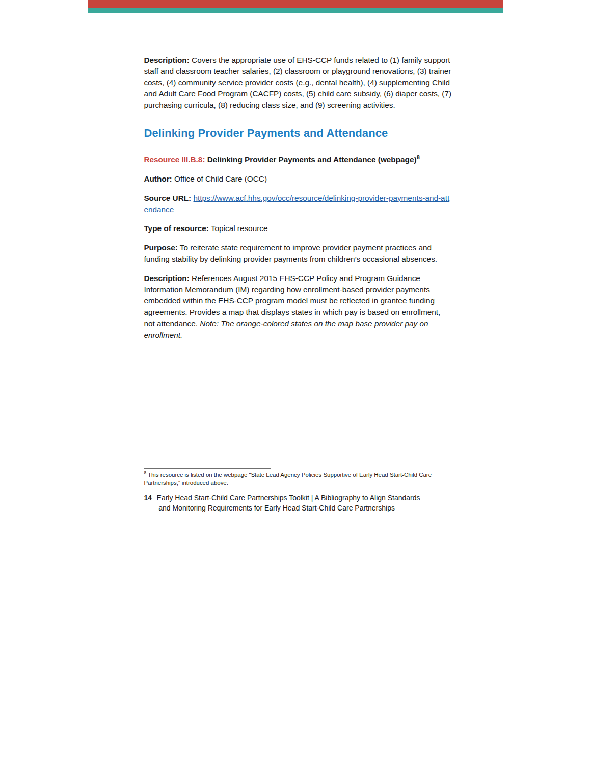Description: Covers the appropriate use of EHS-CCP funds related to (1) family support staff and classroom teacher salaries, (2) classroom or playground renovations, (3) trainer costs, (4) community service provider costs (e.g., dental health), (4) supplementing Child and Adult Care Food Program (CACFP) costs, (5) child care subsidy, (6) diaper costs, (7) purchasing curricula, (8) reducing class size, and (9) screening activities.
Delinking Provider Payments and Attendance
Resource III.B.8: Delinking Provider Payments and Attendance (webpage)8
Author: Office of Child Care (OCC)
Source URL: https://www.acf.hhs.gov/occ/resource/delinking-provider-payments-and-attendance
Type of resource: Topical resource
Purpose: To reiterate state requirement to improve provider payment practices and funding stability by delinking provider payments from children’s occasional absences.
Description: References August 2015 EHS-CCP Policy and Program Guidance Information Memorandum (IM) regarding how enrollment-based provider payments embedded within the EHS-CCP program model must be reflected in grantee funding agreements. Provides a map that displays states in which pay is based on enrollment, not attendance. Note: The orange-colored states on the map base provider pay on enrollment.
8 This resource is listed on the webpage “State Lead Agency Policies Supportive of Early Head Start-Child Care Partnerships,” introduced above.
14 Early Head Start-Child Care Partnerships Toolkit | A Bibliography to Align Standards and Monitoring Requirements for Early Head Start-Child Care Partnerships